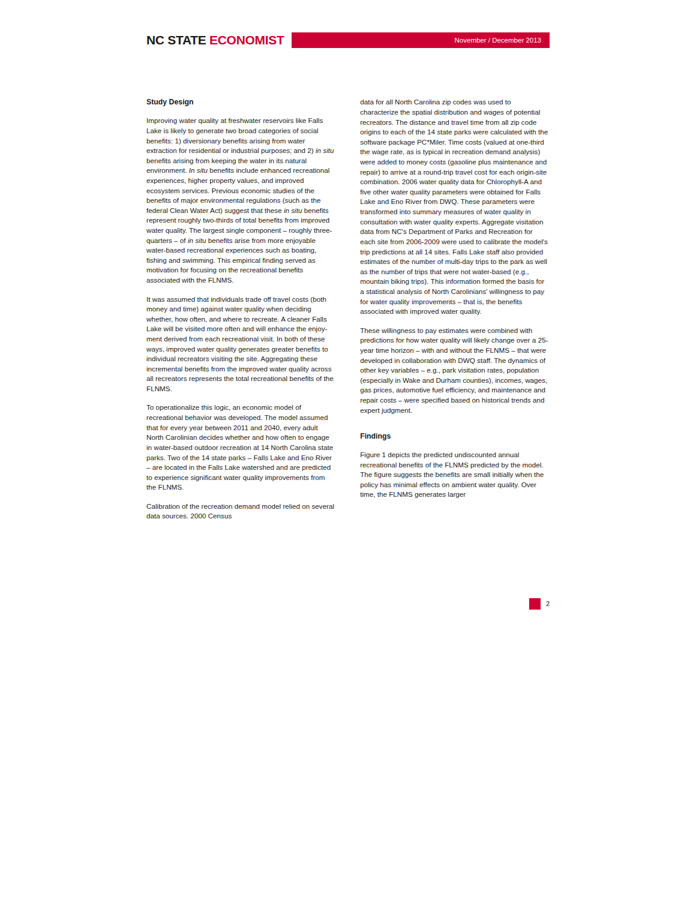NC STATE ECONOMIST
November / December 2013
Study Design
Improving water quality at freshwater reservoirs like Falls Lake is likely to generate two broad categories of social benefits: 1) diversionary benefits arising from water extraction for residential or industrial purposes; and 2) in situ benefits arising from keeping the water in its natural environment. In situ benefits include enhanced recreational experiences, higher property values, and improved ecosystem services. Previous economic studies of the benefits of major environmental regulations (such as the federal Clean Water Act) suggest that these in situ benefits represent roughly two-thirds of total benefits from improved water quality. The largest single component – roughly three-quarters – of in situ benefits arise from more enjoyable water-based recreational experiences such as boating, fishing and swimming. This empirical finding served as motivation for focusing on the recreational benefits associated with the FLNMS.
It was assumed that individuals trade off travel costs (both money and time) against water quality when deciding whether, how often, and where to recreate. A cleaner Falls Lake will be visited more often and will enhance the enjoy-ment derived from each recreational visit. In both of these ways, improved water quality generates greater benefits to individual recreators visiting the site. Aggregating these incremental benefits from the improved water quality across all recreators represents the total recreational benefits of the FLNMS.
To operationalize this logic, an economic model of recreational behavior was developed. The model assumed that for every year between 2011 and 2040, every adult North Carolinian decides whether and how often to engage in water-based outdoor recreation at 14 North Carolina state parks. Two of the 14 state parks – Falls Lake and Eno River – are located in the Falls Lake watershed and are predicted to experience significant water quality improvements from the FLNMS.
Calibration of the recreation demand model relied on several data sources. 2000 Census
data for all North Carolina zip codes was used to characterize the spatial distribution and wages of potential recreators. The distance and travel time from all zip code origins to each of the 14 state parks were calculated with the software package PC*Miler. Time costs (valued at one-third the wage rate, as is typical in recreation demand analysis) were added to money costs (gasoline plus maintenance and repair) to arrive at a round-trip travel cost for each origin-site combination. 2006 water quality data for Chlorophyll-A and five other water quality parameters were obtained for Falls Lake and Eno River from DWQ. These parameters were transformed into summary measures of water quality in consultation with water quality experts. Aggregate visitation data from NC's Department of Parks and Recreation for each site from 2006-2009 were used to calibrate the model's trip predictions at all 14 sites. Falls Lake staff also provided estimates of the number of multi-day trips to the park as well as the number of trips that were not water-based (e.g., mountain biking trips). This information formed the basis for a statistical analysis of North Carolinians' willingness to pay for water quality improvements – that is, the benefits associated with improved water quality.
These willingness to pay estimates were combined with predictions for how water quality will likely change over a 25-year time horizon – with and without the FLNMS – that were developed in collaboration with DWQ staff. The dynamics of other key variables – e.g., park visitation rates, population (especially in Wake and Durham counties), incomes, wages, gas prices, automotive fuel efficiency, and maintenance and repair costs – were specified based on historical trends and expert judgment.
Findings
Figure 1 depicts the predicted undiscounted annual recreational benefits of the FLNMS predicted by the model. The figure suggests the benefits are small initially when the policy has minimal effects on ambient water quality. Over time, the FLNMS generates larger
2